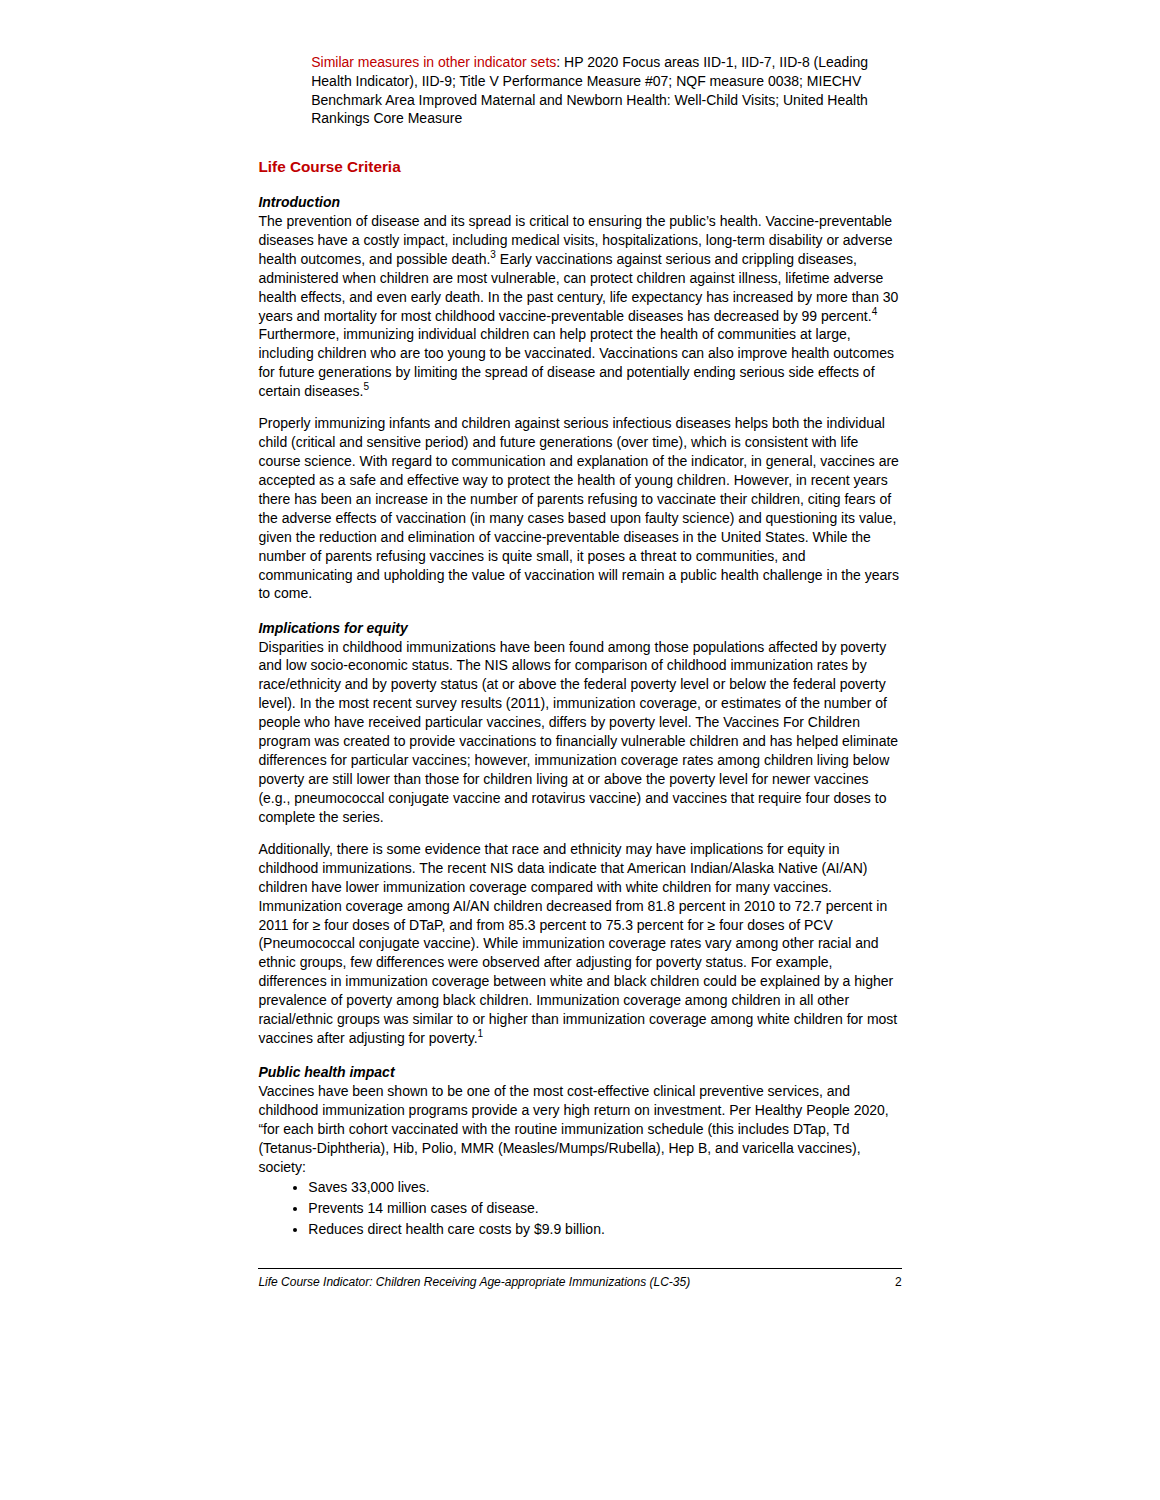Similar measures in other indicator sets: HP 2020 Focus areas IID-1, IID-7, IID-8 (Leading Health Indicator), IID-9; Title V Performance Measure #07; NQF measure 0038; MIECHV Benchmark Area Improved Maternal and Newborn Health: Well-Child Visits; United Health Rankings Core Measure
Life Course Criteria
Introduction
The prevention of disease and its spread is critical to ensuring the public’s health. Vaccine-preventable diseases have a costly impact, including medical visits, hospitalizations, long-term disability or adverse health outcomes, and possible death.3 Early vaccinations against serious and crippling diseases, administered when children are most vulnerable, can protect children against illness, lifetime adverse health effects, and even early death. In the past century, life expectancy has increased by more than 30 years and mortality for most childhood vaccine-preventable diseases has decreased by 99 percent.4 Furthermore, immunizing individual children can help protect the health of communities at large, including children who are too young to be vaccinated. Vaccinations can also improve health outcomes for future generations by limiting the spread of disease and potentially ending serious side effects of certain diseases.5
Properly immunizing infants and children against serious infectious diseases helps both the individual child (critical and sensitive period) and future generations (over time), which is consistent with life course science. With regard to communication and explanation of the indicator, in general, vaccines are accepted as a safe and effective way to protect the health of young children. However, in recent years there has been an increase in the number of parents refusing to vaccinate their children, citing fears of the adverse effects of vaccination (in many cases based upon faulty science) and questioning its value, given the reduction and elimination of vaccine-preventable diseases in the United States. While the number of parents refusing vaccines is quite small, it poses a threat to communities, and communicating and upholding the value of vaccination will remain a public health challenge in the years to come.
Implications for equity
Disparities in childhood immunizations have been found among those populations affected by poverty and low socio-economic status. The NIS allows for comparison of childhood immunization rates by race/ethnicity and by poverty status (at or above the federal poverty level or below the federal poverty level). In the most recent survey results (2011), immunization coverage, or estimates of the number of people who have received particular vaccines, differs by poverty level. The Vaccines For Children program was created to provide vaccinations to financially vulnerable children and has helped eliminate differences for particular vaccines; however, immunization coverage rates among children living below poverty are still lower than those for children living at or above the poverty level for newer vaccines (e.g., pneumococcal conjugate vaccine and rotavirus vaccine) and vaccines that require four doses to complete the series.
Additionally, there is some evidence that race and ethnicity may have implications for equity in childhood immunizations. The recent NIS data indicate that American Indian/Alaska Native (AI/AN) children have lower immunization coverage compared with white children for many vaccines. Immunization coverage among AI/AN children decreased from 81.8 percent in 2010 to 72.7 percent in 2011 for ≥ four doses of DTaP, and from 85.3 percent to 75.3 percent for ≥ four doses of PCV (Pneumococcal conjugate vaccine). While immunization coverage rates vary among other racial and ethnic groups, few differences were observed after adjusting for poverty status. For example, differences in immunization coverage between white and black children could be explained by a higher prevalence of poverty among black children. Immunization coverage among children in all other racial/ethnic groups was similar to or higher than immunization coverage among white children for most vaccines after adjusting for poverty.1
Public health impact
Vaccines have been shown to be one of the most cost-effective clinical preventive services, and childhood immunization programs provide a very high return on investment. Per Healthy People 2020, “for each birth cohort vaccinated with the routine immunization schedule (this includes DTap, Td (Tetanus-Diphtheria), Hib, Polio, MMR (Measles/Mumps/Rubella), Hep B, and varicella vaccines), society:
Saves 33,000 lives.
Prevents 14 million cases of disease.
Reduces direct health care costs by $9.9 billion.
Life Course Indicator: Children Receiving Age-appropriate Immunizations (LC-35) 2